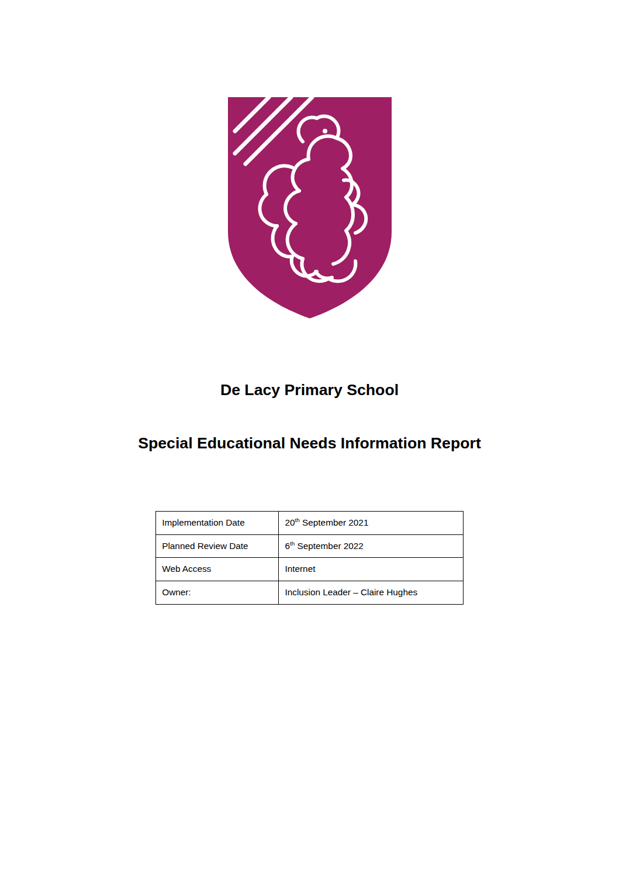De Lacy Primary School
Special Educational Needs Information Report
| Implementation Date | 20 th September 2021 |
| Planned Review Date | 6 th September 2022 |
| Web Access | Internet |
| Owner: | Inclusion Leader – Claire Hughes |